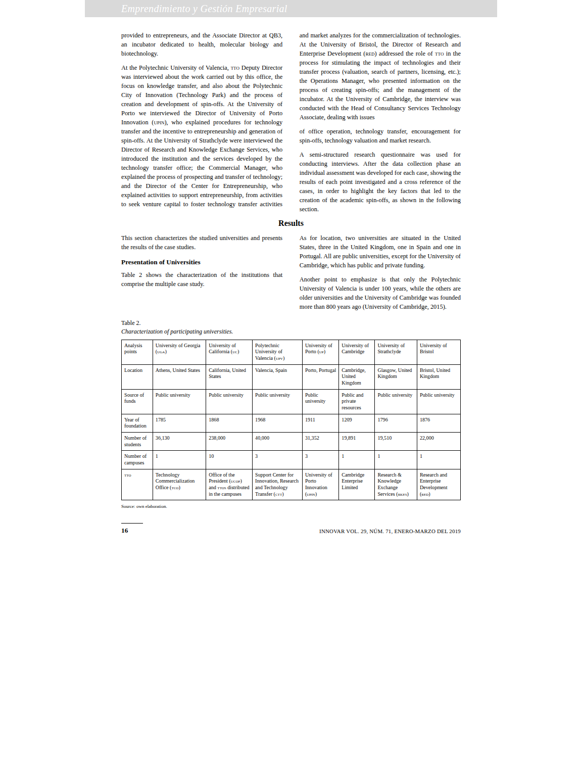Emprendimiento y Gestión Empresarial
provided to entrepreneurs, and the Associate Director at QB3, an incubator dedicated to health, molecular biology and biotechnology.
At the Polytechnic University of Valencia, tto Deputy Director was interviewed about the work carried out by this office, the focus on knowledge transfer, and also about the Polytechnic City of Innovation (Technology Park) and the process of creation and development of spin-offs. At the University of Porto we interviewed the Director of University of Porto Innovation (upin), who explained procedures for technology transfer and the incentive to entrepreneurship and generation of spin-offs. At the University of Strathclyde were interviewed the Director of Research and Knowledge Exchange Services, who introduced the institution and the services developed by the technology transfer office; the Commercial Manager, who explained the process of prospecting and transfer of technology; and the Director of the Center for Entrepreneurship, who explained activities to support entrepreneurship, from activities to seek venture capital to foster technology transfer activities and market analyzes for the commercialization of technologies. At the University of Bristol, the Director of Research and Enterprise Development (red) addressed the role of tto in the process for stimulating the impact of technologies and their transfer process (valuation, search of partners, licensing, etc.); the Operations Manager, who presented information on the process of creating spin-offs; and the management of the incubator. At the University of Cambridge, the interview was conducted with the Head of Consultancy Services Technology Associate, dealing with issues
of office operation, technology transfer, encouragement for spin-offs, technology valuation and market research.
A semi-structured research questionnaire was used for conducting interviews. After the data collection phase an individual assessment was developed for each case, showing the results of each point investigated and a cross reference of the cases, in order to highlight the key factors that led to the creation of the academic spin-offs, as shown in the following section.
Results
This section characterizes the studied universities and presents the results of the case studies.
Presentation of Universities
Table 2 shows the characterization of the institutions that comprise the multiple case study.
As for location, two universities are situated in the United States, three in the United Kingdom, one in Spain and one in Portugal. All are public universities, except for the University of Cambridge, which has public and private funding.
Another point to emphasize is that only the Polytechnic University of Valencia is under 100 years, while the others are older universities and the University of Cambridge was founded more than 800 years ago (University of Cambridge, 2015).
Table 2.
Characterization of participating universities.
| Analysis points | University of Georgia ( uga ) | University of California ( uc ) | Polytechnic University of Valencia ( upv ) | University of Porto ( up ) | University of Cambridge | University of Strathclyde | University of Bristol |
| --- | --- | --- | --- | --- | --- | --- | --- |
| Location | Athens, United States | California, United States | Valencia, Spain | Porto, Portugal | Cambridge, United Kingdom | Glasgow, United Kingdom | Bristol, United Kingdom |
| Source of funds | Public university | Public university | Public university | Public university | Public and private resources | Public university | Public university |
| Year of foundation | 1785 | 1868 | 1968 | 1911 | 1209 | 1796 | 1876 |
| Number of students | 36,130 | 238,000 | 40,000 | 31,352 | 19,891 | 19,510 | 22,000 |
| Number of campuses | 1 | 10 | 3 | 3 | 1 | 1 | 1 |
| tto | Technology Commercialization Office ( tco ) | Office of the President ( ucop ) and ttos distributed in the campuses | Support Center for Innovation, Research and Technology Transfer ( ctt ) | University of Porto Innovation ( upin ) | Cambridge Enterprise Limited | Research & Knowledge Exchange Services ( rkes ) | Research and Enterprise Development ( red ) |
Source: own elaboration.
16
INNOVAR VOL. 29, NÚM. 71, ENERO-MARZO DEL 2019